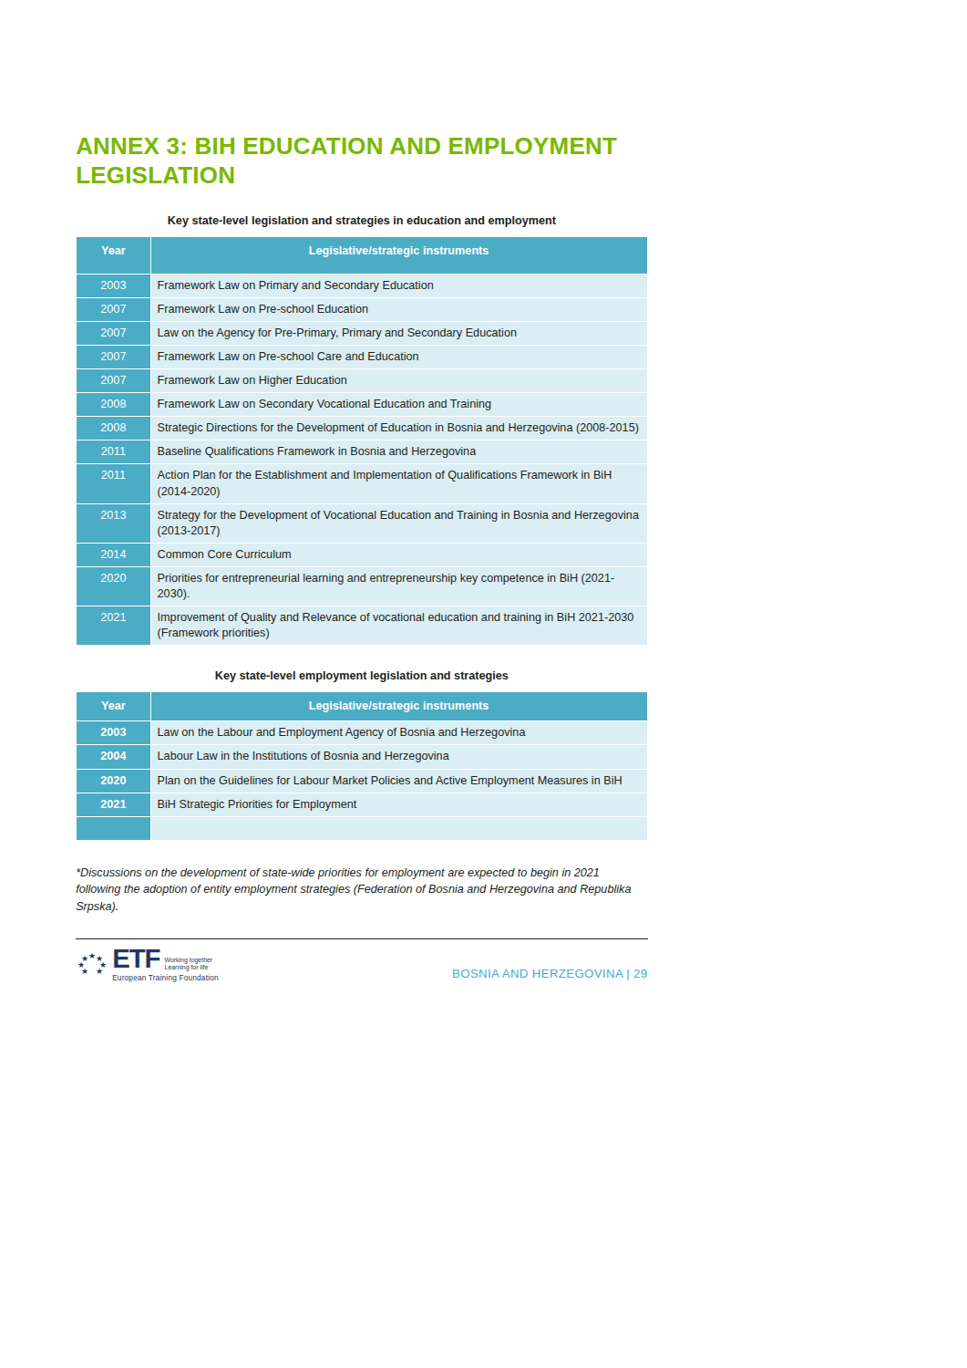ANNEX 3: BIH EDUCATION AND EMPLOYMENT
LEGISLATION
Key state-level legislation and strategies in education and employment
| Year | Legislative/strategic instruments |
| --- | --- |
| 2003 | Framework Law on Primary and Secondary Education |
| 2007 | Framework Law on Pre-school Education |
| 2007 | Law on the Agency for Pre-Primary, Primary and Secondary Education |
| 2007 | Framework Law on Pre-school Care and Education |
| 2007 | Framework Law on Higher Education |
| 2008 | Framework Law on Secondary Vocational Education and Training |
| 2008 | Strategic Directions for the Development of Education in Bosnia and Herzegovina (2008-2015) |
| 2011 | Baseline Qualifications Framework in Bosnia and Herzegovina |
| 2011 | Action Plan for the Establishment and Implementation of Qualifications Framework in BiH (2014-2020) |
| 2013 | Strategy for the Development of Vocational Education and Training in Bosnia and Herzegovina (2013-2017) |
| 2014 | Common Core Curriculum |
| 2020 | Priorities for entrepreneurial learning and entrepreneurship key competence in BiH (2021-2030). |
| 2021 | Improvement of Quality and Relevance of vocational education and training in BiH 2021-2030 (Framework priorities) |
Key state-level employment legislation and strategies
| Year | Legislative/strategic instruments |
| --- | --- |
| 2003 | Law on the Labour and Employment Agency of Bosnia and Herzegovina |
| 2004 | Labour Law in the Institutions of Bosnia and Herzegovina |
| 2020 | Plan on the Guidelines for Labour Market Policies and Active Employment Measures in BiH |
| 2021 | BiH Strategic Priorities for Employment |
*Discussions on the development of state-wide priorities for employment are expected to begin in 2021 following the adoption of entity employment strategies (Federation of Bosnia and Herzegovina and Republika Srpska).
★ ★ ★ ★ ★ ★ ★
ETF
Working together
Learning for life
European Training Foundation
BOSNIA AND HERZEGOVINA | 29